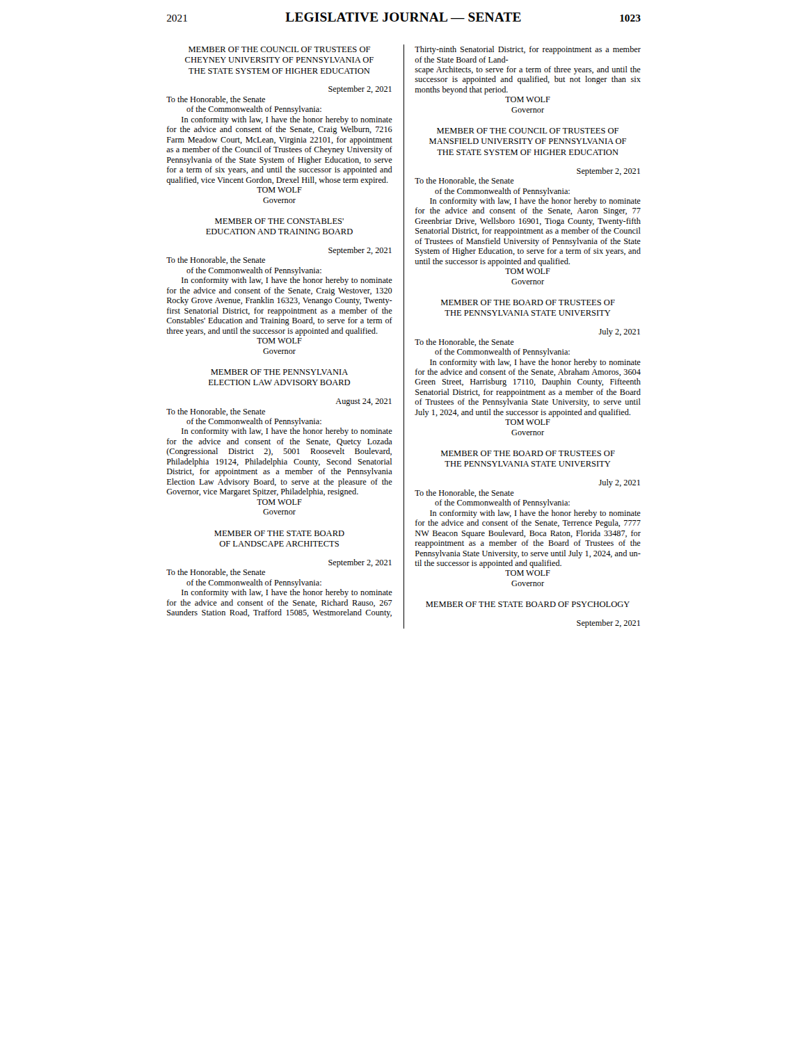2021 LEGISLATIVE JOURNAL — SENATE 1023
Member of the Council of Trustees of
Cheyney University of Pennsylvania of
the State System of Higher Education
September 2, 2021
To the Honorable, the Senateof the Commonwealth of Pennsylvania:
In conformity with law, I have the honor hereby to nominate for the advice and consent of the Senate, Craig Welburn, 7216 Farm Meadow Court, McLean, Virginia 22101, for appointment as a member of the Council of Trustees of Cheyney University of Pennsylvania of the State System of Higher Education, to serve for a term of six years, and until the successor is appointed and qualified, vice Vincent Gordon, Drexel Hill, whose term expired.
TOM WOLF Governor
Member of the Constables'
Education and Training Board
September 2, 2021
To the Honorable, the Senateof the Commonwealth of Pennsylvania:
In conformity with law, I have the honor hereby to nominate for the advice and consent of the Senate, Craig Westover, 1320 Rocky Grove Avenue, Franklin 16323, Venango County, Twenty-first Senatorial District, for reappointment as a member of the Constables' Education and Training Board, to serve for a term of three years, and until the successor is appointed and qualified.
TOM WOLF Governor
Member of the Pennsylvania
Election Law Advisory Board
August 24, 2021
To the Honorable, the Senateof the Commonwealth of Pennsylvania:
In conformity with law, I have the honor hereby to nominate for the advice and consent of the Senate, Quetcy Lozada (Congressional District 2), 5001 Roosevelt Boulevard, Philadelphia 19124, Philadelphia County, Second Senatorial District, for appointment as a member of the Pennsylvania Election Law Advisory Board, to serve at the pleasure of the Governor, vice Margaret Spitzer, Philadelphia, resigned.
TOM WOLF Governor
Member of the State Board
of Landscape Architects
September 2, 2021
To the Honorable, the Senateof the Commonwealth of Pennsylvania:
In conformity with law, I have the honor hereby to nominate for the advice and consent of the Senate, Richard Rauso, 267 Saunders Station Road, Trafford 15085, Westmoreland County, Thirty-ninth Senatorial District, for reappointment as a member of the State Board of Land-
scape Architects, to serve for a term of three years, and until the successor is appointed and qualified, but not longer than six months beyond that period.
TOM WOLF Governor
Member of the Council of Trustees of
Mansfield University of Pennsylvania of
the State System of Higher Education
September 2, 2021
To the Honorable, the Senateof the Commonwealth of Pennsylvania:
In conformity with law, I have the honor hereby to nominate for the advice and consent of the Senate, Aaron Singer, 77 Greenbriar Drive, Wellsboro 16901, Tioga County, Twenty-fifth Senatorial District, for reappointment as a member of the Council of Trustees of Mansfield University of Pennsylvania of the State System of Higher Education, to serve for a term of six years, and until the successor is appointed and qualified.
TOM WOLF Governor
Member of the Board of Trustees of
the Pennsylvania State University
July 2, 2021
To the Honorable, the Senateof the Commonwealth of Pennsylvania:
In conformity with law, I have the honor hereby to nominate for the advice and consent of the Senate, Abraham Amoros, 3604 Green Street, Harrisburg 17110, Dauphin County, Fifteenth Senatorial District, for reappointment as a member of the Board of Trustees of the Pennsylvania State University, to serve until July 1, 2024, and until the successor is appointed and qualified.
TOM WOLF Governor
Member of the Board of Trustees of
the Pennsylvania State University
July 2, 2021
To the Honorable, the Senateof the Commonwealth of Pennsylvania:
In conformity with law, I have the honor hereby to nominate for the advice and consent of the Senate, Terrence Pegula, 7777 NW Beacon Square Boulevard, Boca Raton, Florida 33487, for reappointment as a member of the Board of Trustees of the Pennsylvania State University, to serve until July 1, 2024, and until the successor is appointed and qualified.
TOM WOLF Governor
Member of the State Board of Psychology
September 2, 2021